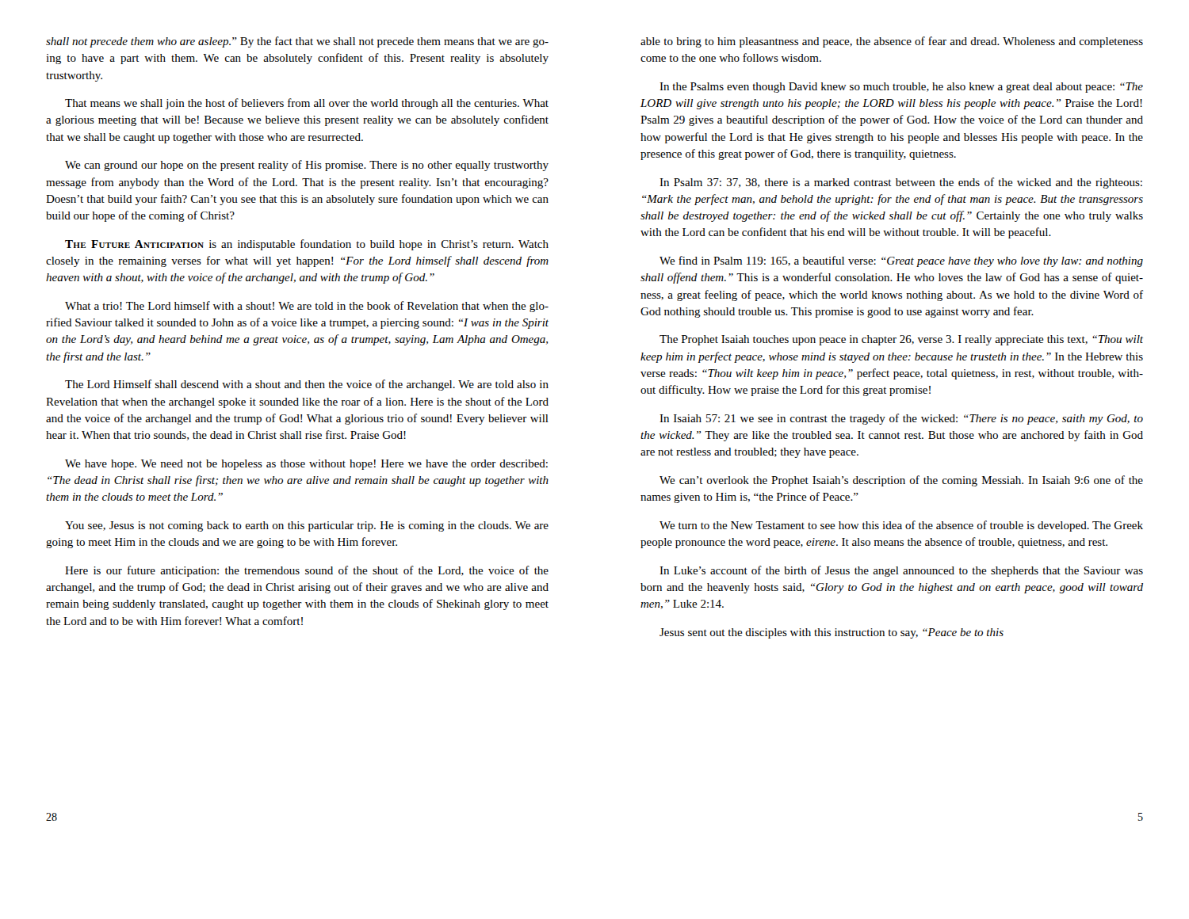shall not precede them who are asleep.” By the fact that we shall not precede them means that we are going to have a part with them. We can be absolutely confident of this. Present reality is absolutely trustworthy.
That means we shall join the host of believers from all over the world through all the centuries. What a glorious meeting that will be! Because we believe this present reality we can be absolutely confident that we shall be caught up together with those who are resurrected.
We can ground our hope on the present reality of His promise. There is no other equally trustworthy message from anybody than the Word of the Lord. That is the present reality. Isn’t that encouraging? Doesn’t that build your faith? Can’t you see that this is an absolutely sure foundation upon which we can build our hope of the coming of Christ?
The Future Anticipation is an indisputable foundation to build hope in Christ’s return. Watch closely in the remaining verses for what will yet happen! “For the Lord himself shall descend from heaven with a shout, with the voice of the archangel, and with the trump of God.”
What a trio! The Lord himself with a shout! We are told in the book of Revelation that when the glorified Saviour talked it sounded to John as of a voice like a trumpet, a piercing sound: “I was in the Spirit on the Lord’s day, and heard behind me a great voice, as of a trumpet, saying, Lam Alpha and Omega, the first and the last.”
The Lord Himself shall descend with a shout and then the voice of the archangel. We are told also in Revelation that when the archangel spoke it sounded like the roar of a lion. Here is the shout of the Lord and the voice of the archangel and the trump of God! What a glorious trio of sound! Every believer will hear it. When that trio sounds, the dead in Christ shall rise first. Praise God!
We have hope. We need not be hopeless as those without hope! Here we have the order described: “The dead in Christ shall rise first; then we who are alive and remain shall be caught up together with them in the clouds to meet the Lord.”
You see, Jesus is not coming back to earth on this particular trip. He is coming in the clouds. We are going to meet Him in the clouds and we are going to be with Him forever.
Here is our future anticipation: the tremendous sound of the shout of the Lord, the voice of the archangel, and the trump of God; the dead in Christ arising out of their graves and we who are alive and remain being suddenly translated, caught up together with them in the clouds of Shekinah glory to meet the Lord and to be with Him forever! What a comfort!
28
able to bring to him pleasantness and peace, the absence of fear and dread. Wholeness and completeness come to the one who follows wisdom.
In the Psalms even though David knew so much trouble, he also knew a great deal about peace: “The LORD will give strength unto his people; the LORD will bless his people with peace.” Praise the Lord! Psalm 29 gives a beautiful description of the power of God. How the voice of the Lord can thunder and how powerful the Lord is that He gives strength to his people and blesses His people with peace. In the presence of this great power of God, there is tranquility, quietness.
In Psalm 37: 37, 38, there is a marked contrast between the ends of the wicked and the righteous: “Mark the perfect man, and behold the upright: for the end of that man is peace. But the transgressors shall be destroyed together: the end of the wicked shall be cut off.” Certainly the one who truly walks with the Lord can be confident that his end will be without trouble. It will be peaceful.
We find in Psalm 119: 165, a beautiful verse: “Great peace have they who love thy law: and nothing shall offend them.” This is a wonderful consolation. He who loves the law of God has a sense of quietness, a great feeling of peace, which the world knows nothing about. As we hold to the divine Word of God nothing should trouble us. This promise is good to use against worry and fear.
The Prophet Isaiah touches upon peace in chapter 26, verse 3. I really appreciate this text, “Thou wilt keep him in perfect peace, whose mind is stayed on thee: because he trusteth in thee.” In the Hebrew this verse reads: “Thou wilt keep him in peace,” perfect peace, total quietness, in rest, without trouble, without difficulty. How we praise the Lord for this great promise!
In Isaiah 57: 21 we see in contrast the tragedy of the wicked: “There is no peace, saith my God, to the wicked.” They are like the troubled sea. It cannot rest. But those who are anchored by faith in God are not restless and troubled; they have peace.
We can’t overlook the Prophet Isaiah’s description of the coming Messiah. In Isaiah 9:6 one of the names given to Him is, “the Prince of Peace.”
We turn to the New Testament to see how this idea of the absence of trouble is developed. The Greek people pronounce the word peace, eirene. It also means the absence of trouble, quietness, and rest.
In Luke’s account of the birth of Jesus the angel announced to the shepherds that the Saviour was born and the heavenly hosts said, “Glory to God in the highest and on earth peace, good will toward men,” Luke 2:14.
Jesus sent out the disciples with this instruction to say, “Peace be to this
5